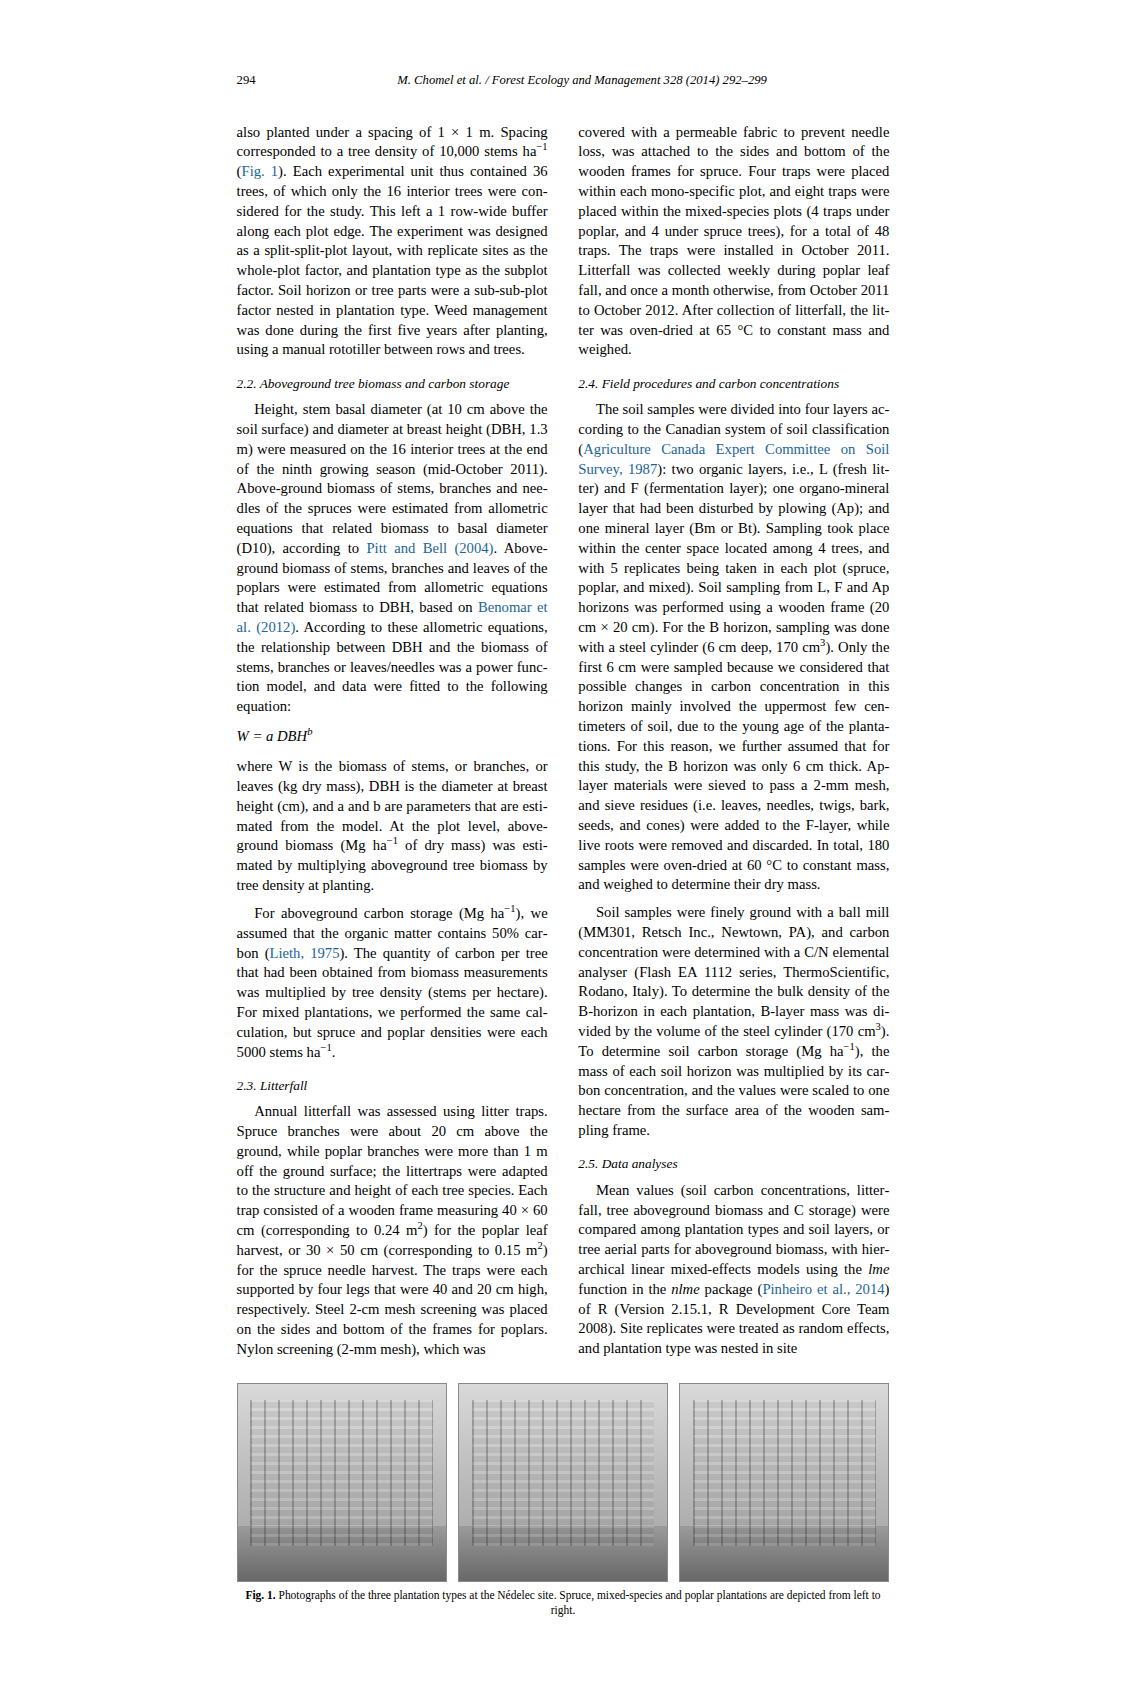294 M. Chomel et al. / Forest Ecology and Management 328 (2014) 292–299
also planted under a spacing of 1 × 1 m. Spacing corresponded to a tree density of 10,000 stems ha−1 (Fig. 1). Each experimental unit thus contained 36 trees, of which only the 16 interior trees were considered for the study. This left a 1 row-wide buffer along each plot edge. The experiment was designed as a split-split-plot layout, with replicate sites as the whole-plot factor, and plantation type as the subplot factor. Soil horizon or tree parts were a sub-sub-plot factor nested in plantation type. Weed management was done during the first five years after planting, using a manual rototiller between rows and trees.
2.2. Aboveground tree biomass and carbon storage
Height, stem basal diameter (at 10 cm above the soil surface) and diameter at breast height (DBH, 1.3 m) were measured on the 16 interior trees at the end of the ninth growing season (mid-October 2011). Above-ground biomass of stems, branches and needles of the spruces were estimated from allometric equations that related biomass to basal diameter (D10), according to Pitt and Bell (2004). Above-ground biomass of stems, branches and leaves of the poplars were estimated from allometric equations that related biomass to DBH, based on Benomar et al. (2012). According to these allometric equations, the relationship between DBH and the biomass of stems, branches or leaves/needles was a power function model, and data were fitted to the following equation:
W = a DBHb
where W is the biomass of stems, or branches, or leaves (kg dry mass), DBH is the diameter at breast height (cm), and a and b are parameters that are estimated from the model. At the plot level, aboveground biomass (Mg ha−1 of dry mass) was estimated by multiplying aboveground tree biomass by tree density at planting.
For aboveground carbon storage (Mg ha−1), we assumed that the organic matter contains 50% carbon (Lieth, 1975). The quantity of carbon per tree that had been obtained from biomass measurements was multiplied by tree density (stems per hectare). For mixed plantations, we performed the same calculation, but spruce and poplar densities were each 5000 stems ha−1.
2.3. Litterfall
Annual litterfall was assessed using litter traps. Spruce branches were about 20 cm above the ground, while poplar branches were more than 1 m off the ground surface; the littertraps were adapted to the structure and height of each tree species. Each trap consisted of a wooden frame measuring 40 × 60 cm (corresponding to 0.24 m2) for the poplar leaf harvest, or 30 × 50 cm (corresponding to 0.15 m2) for the spruce needle harvest. The traps were each supported by four legs that were 40 and 20 cm high, respectively. Steel 2-cm mesh screening was placed on the sides and bottom of the frames for poplars. Nylon screening (2-mm mesh), which was
covered with a permeable fabric to prevent needle loss, was attached to the sides and bottom of the wooden frames for spruce. Four traps were placed within each mono-specific plot, and eight traps were placed within the mixed-species plots (4 traps under poplar, and 4 under spruce trees), for a total of 48 traps. The traps were installed in October 2011. Litterfall was collected weekly during poplar leaf fall, and once a month otherwise, from October 2011 to October 2012. After collection of litterfall, the litter was oven-dried at 65 °C to constant mass and weighed.
2.4. Field procedures and carbon concentrations
The soil samples were divided into four layers according to the Canadian system of soil classification (Agriculture Canada Expert Committee on Soil Survey, 1987): two organic layers, i.e., L (fresh litter) and F (fermentation layer); one organo-mineral layer that had been disturbed by plowing (Ap); and one mineral layer (Bm or Bt). Sampling took place within the center space located among 4 trees, and with 5 replicates being taken in each plot (spruce, poplar, and mixed). Soil sampling from L, F and Ap horizons was performed using a wooden frame (20 cm × 20 cm). For the B horizon, sampling was done with a steel cylinder (6 cm deep, 170 cm3). Only the first 6 cm were sampled because we considered that possible changes in carbon concentration in this horizon mainly involved the uppermost few centimeters of soil, due to the young age of the plantations. For this reason, we further assumed that for this study, the B horizon was only 6 cm thick. Ap-layer materials were sieved to pass a 2-mm mesh, and sieve residues (i.e. leaves, needles, twigs, bark, seeds, and cones) were added to the F-layer, while live roots were removed and discarded. In total, 180 samples were oven-dried at 60 °C to constant mass, and weighed to determine their dry mass.
Soil samples were finely ground with a ball mill (MM301, Retsch Inc., Newtown, PA), and carbon concentration were determined with a C/N elemental analyser (Flash EA 1112 series, ThermoScientific, Rodano, Italy). To determine the bulk density of the B-horizon in each plantation, B-layer mass was divided by the volume of the steel cylinder (170 cm3). To determine soil carbon storage (Mg ha−1), the mass of each soil horizon was multiplied by its carbon concentration, and the values were scaled to one hectare from the surface area of the wooden sampling frame.
2.5. Data analyses
Mean values (soil carbon concentrations, litterfall, tree aboveground biomass and C storage) were compared among plantation types and soil layers, or tree aerial parts for aboveground biomass, with hierarchical linear mixed-effects models using the lme function in the nlme package (Pinheiro et al., 2014) of R (Version 2.15.1, R Development Core Team 2008). Site replicates were treated as random effects, and plantation type was nested in site
Fig. 1. Photographs of the three plantation types at the Nédelec site. Spruce, mixed-species and poplar plantations are depicted from left to right.